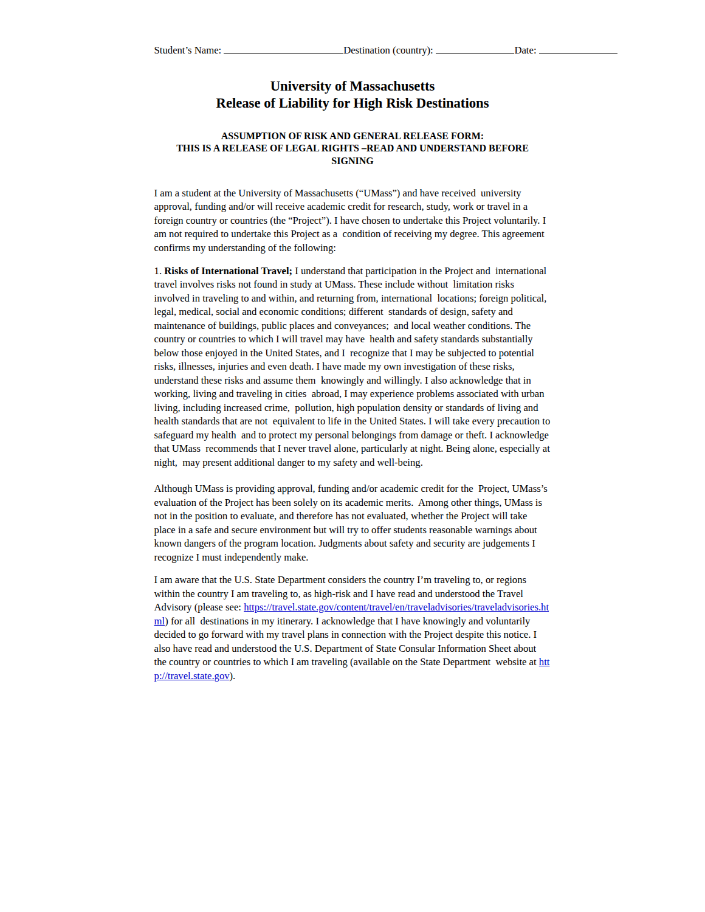Student’s Name: Destination (country): Date:
University of Massachusetts
Release of Liability for High Risk Destinations
ASSUMPTION OF RISK AND GENERAL RELEASE FORM:
THIS IS A RELEASE OF LEGAL RIGHTS –READ AND UNDERSTAND BEFORE SIGNING
I am a student at the University of Massachusetts (“UMass”) and have received university approval, funding and/or will receive academic credit for research, study, work or travel in a foreign country or countries (the “Project”). I have chosen to undertake this Project voluntarily. I am not required to undertake this Project as a condition of receiving my degree. This agreement confirms my understanding of the following:
1. Risks of International Travel; I understand that participation in the Project and international travel involves risks not found in study at UMass. These include without limitation risks involved in traveling to and within, and returning from, international locations; foreign political, legal, medical, social and economic conditions; different standards of design, safety and maintenance of buildings, public places and conveyances; and local weather conditions. The country or countries to which I will travel may have health and safety standards substantially below those enjoyed in the United States, and I recognize that I may be subjected to potential risks, illnesses, injuries and even death. I have made my own investigation of these risks, understand these risks and assume them knowingly and willingly. I also acknowledge that in working, living and traveling in cities abroad, I may experience problems associated with urban living, including increased crime, pollution, high population density or standards of living and health standards that are not equivalent to life in the United States. I will take every precaution to safeguard my health and to protect my personal belongings from damage or theft. I acknowledge that UMass recommends that I never travel alone, particularly at night. Being alone, especially at night, may present additional danger to my safety and well-being.
Although UMass is providing approval, funding and/or academic credit for the Project, UMass’s evaluation of the Project has been solely on its academic merits. Among other things, UMass is not in the position to evaluate, and therefore has not evaluated, whether the Project will take place in a safe and secure environment but will try to offer students reasonable warnings about known dangers of the program location. Judgments about safety and security are judgements I recognize I must independently make.
I am aware that the U.S. State Department considers the country I’m traveling to, or regions within the country I am traveling to, as high-risk and I have read and understood the Travel Advisory (please see: https://travel.state.gov/content/travel/en/traveladvisories/traveladvisories.html) for all destinations in my itinerary. I acknowledge that I have knowingly and voluntarily decided to go forward with my travel plans in connection with the Project despite this notice. I also have read and understood the U.S. Department of State Consular Information Sheet about the country or countries to which I am traveling (available on the State Department website at http://travel.state.gov).